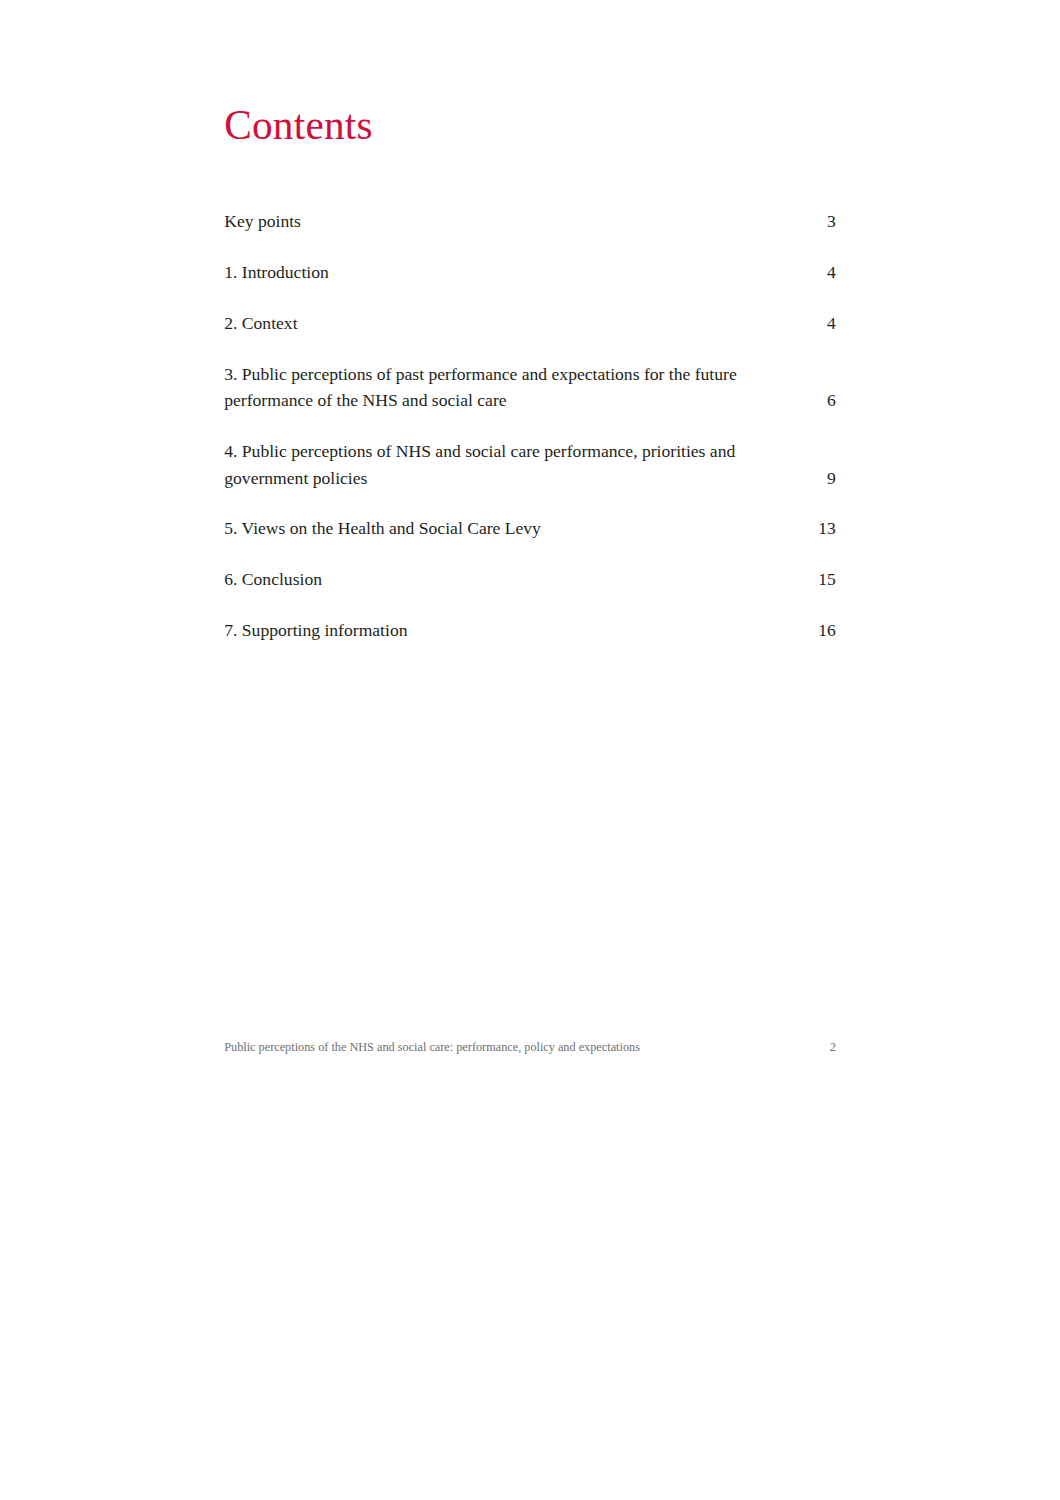Contents
Key points 3
1. Introduction 4
2. Context 4
3. Public perceptions of past performance and expectations for the future performance of the NHS and social care 6
4. Public perceptions of NHS and social care performance, priorities and government policies 9
5. Views on the Health and Social Care Levy 13
6. Conclusion 15
7. Supporting information 16
Public perceptions of the NHS and social care: performance, policy and expectations 2